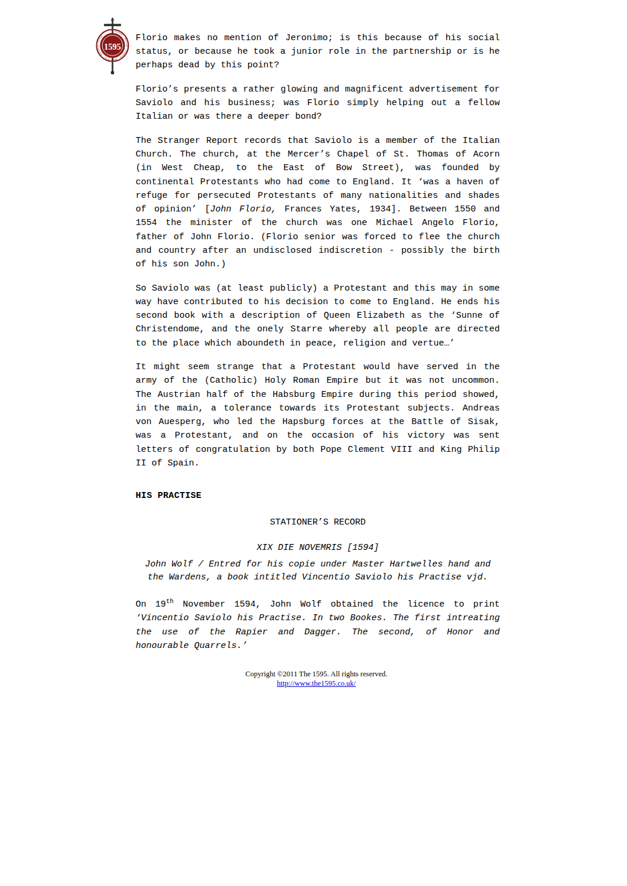1595 Honour · Reason · Passion · Respect · Truth Arte · Scientia · Virtus
Florio makes no mention of Jeronimo; is this because of his social status, or because he took a junior role in the partnership or is he perhaps dead by this point?
Florio’s presents a rather glowing and magnificent advertisement for Saviolo and his business; was Florio simply helping out a fellow Italian or was there a deeper bond?
The Stranger Report records that Saviolo is a member of the Italian Church. The church, at the Mercer’s Chapel of St. Thomas of Acorn (in West Cheap, to the East of Bow Street), was founded by continental Protestants who had come to England. It ‘was a haven of refuge for persecuted Protestants of many nationalities and shades of opinion’ [John Florio, Frances Yates, 1934]. Between 1550 and 1554 the minister of the church was one Michael Angelo Florio, father of John Florio. (Florio senior was forced to flee the church and country after an undisclosed indiscretion - possibly the birth of his son John.)
So Saviolo was (at least publicly) a Protestant and this may in some way have contributed to his decision to come to England. He ends his second book with a description of Queen Elizabeth as the ‘Sunne of Christendome, and the onely Starre whereby all people are directed to the place which aboundeth in peace, religion and vertue…’
It might seem strange that a Protestant would have served in the army of the (Catholic) Holy Roman Empire but it was not uncommon. The Austrian half of the Habsburg Empire during this period showed, in the main, a tolerance towards its Protestant subjects. Andreas von Auesperg, who led the Hapsburg forces at the Battle of Sisak, was a Protestant, and on the occasion of his victory was sent letters of congratulation by both Pope Clement VIII and King Philip II of Spain.
HIS PRACTISE
STATIONER’S RECORD
XIX DIE NOVEMRIS [1594]
John Wolf / Entred for his copie under Master Hartwelles hand and the Wardens, a book intitled Vincentio Saviolo his Practise vjd.
On 19th November 1594, John Wolf obtained the licence to print ‘Vincentio Saviolo his Practise. In two Bookes. The first intreating the use of the Rapier and Dagger. The second, of Honor and honourable Quarrels.’
Copyright ©2011 The 1595. All rights reserved.
http://www.the1595.co.uk/